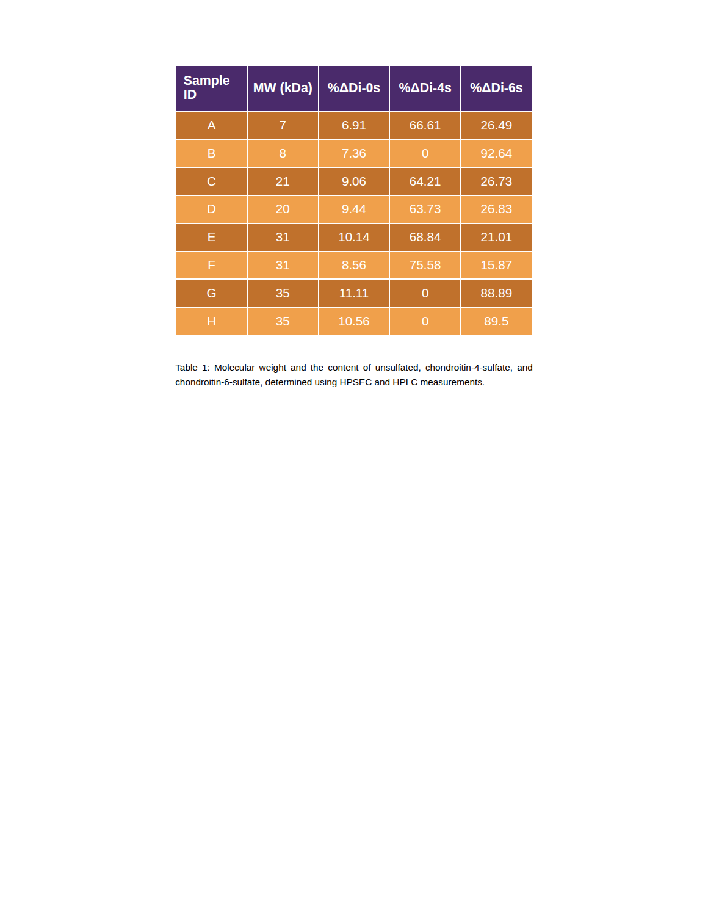| Sample ID | MW (kDa) | %ΔDi-0s | %ΔDi-4s | %ΔDi-6s |
| --- | --- | --- | --- | --- |
| A | 7 | 6.91 | 66.61 | 26.49 |
| B | 8 | 7.36 | 0 | 92.64 |
| C | 21 | 9.06 | 64.21 | 26.73 |
| D | 20 | 9.44 | 63.73 | 26.83 |
| E | 31 | 10.14 | 68.84 | 21.01 |
| F | 31 | 8.56 | 75.58 | 15.87 |
| G | 35 | 11.11 | 0 | 88.89 |
| H | 35 | 10.56 | 0 | 89.5 |
Table 1: Molecular weight and the content of unsulfated, chondroitin-4-sulfate, and chondroitin-6-sulfate, determined using HPSEC and HPLC measurements.